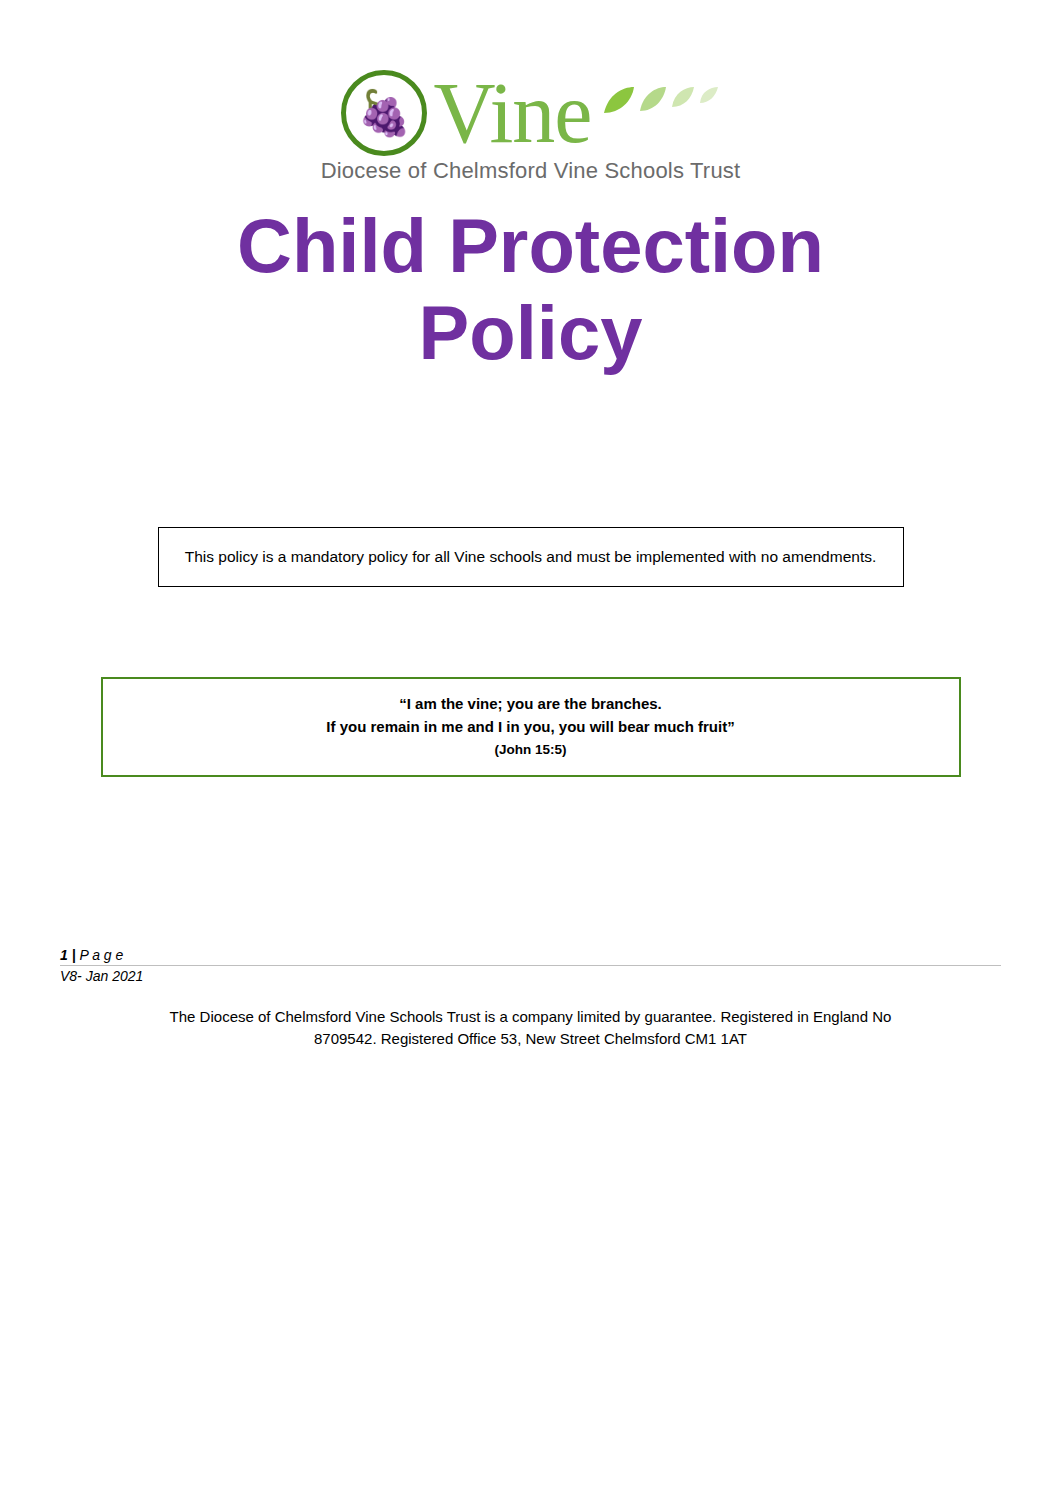🍇 Vine
Diocese of Chelmsford Vine Schools Trust
Child Protection
Policy
This policy is a mandatory policy for all Vine schools and must be implemented with no amendments.
“I am the vine; you are the branches.
If you remain in me and I in you, you will bear much fruit”
(John 15:5)
1 | P a g e
V8- Jan 2021
The Diocese of Chelmsford Vine Schools Trust is a company limited by guarantee. Registered in England No 8709542. Registered Office 53, New Street Chelmsford CM1 1AT